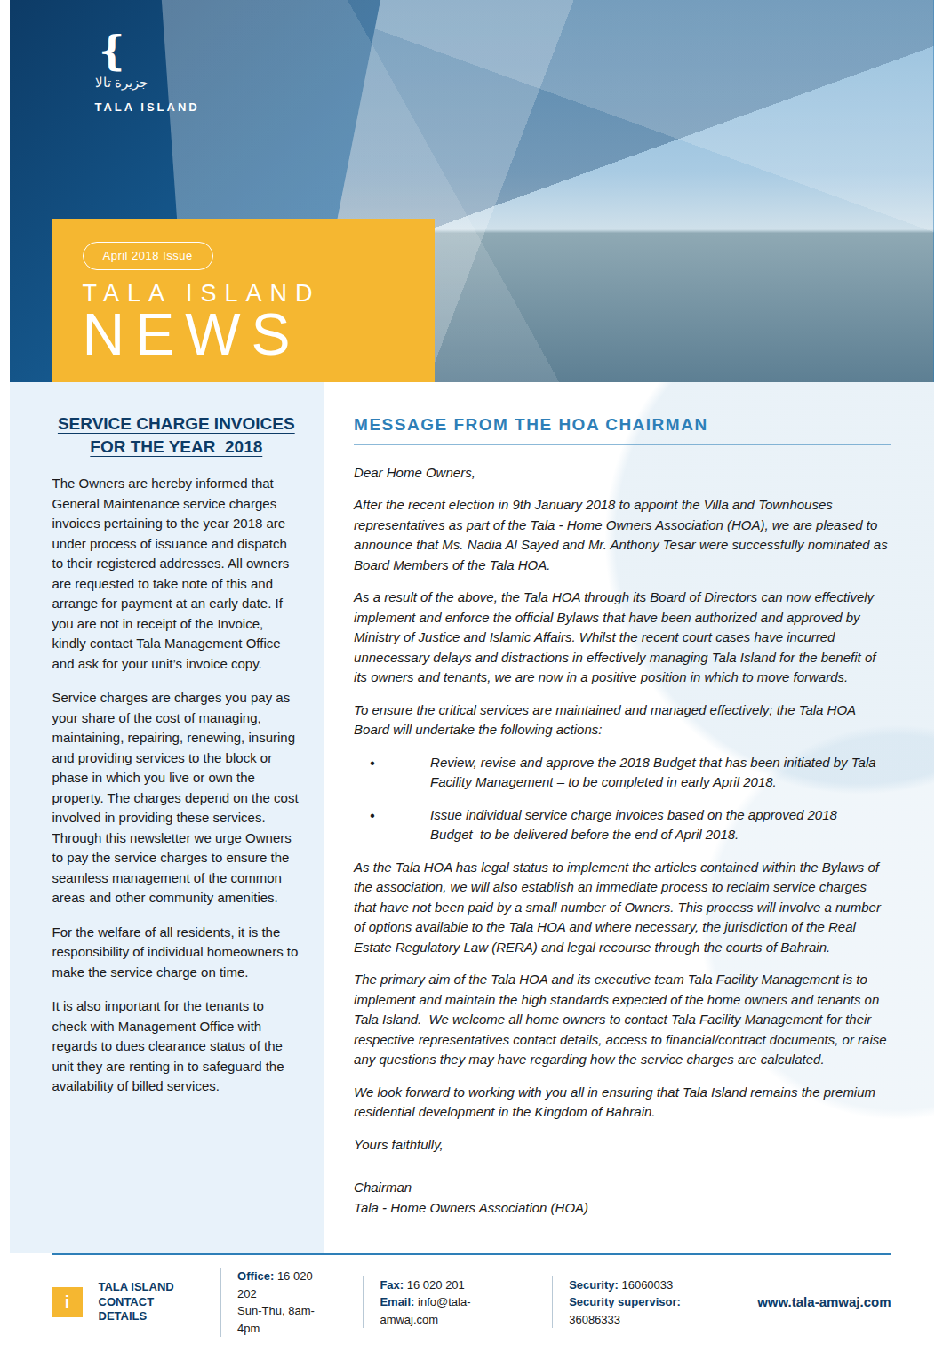❴ جزيرة تالا TALA ISLAND
April 2018 Issue
TALA ISLAND NEWS
SERVICE CHARGE INVOICES
FOR THE YEAR 2018
The Owners are hereby informed that General Maintenance service charges invoices pertaining to the year 2018 are under process of issuance and dispatch to their registered addresses. All owners are requested to take note of this and arrange for payment at an early date. If you are not in receipt of the Invoice, kindly contact Tala Management Office and ask for your unit’s invoice copy.
Service charges are charges you pay as your share of the cost of managing, maintaining, repairing, renewing, insuring and providing services to the block or phase in which you live or own the property. The charges depend on the cost involved in providing these services. Through this newsletter we urge Owners to pay the service charges to ensure the seamless management of the common areas and other community amenities.
For the welfare of all residents, it is the responsibility of individual homeowners to make the service charge on time.
It is also important for the tenants to check with Management Office with regards to dues clearance status of the unit they are renting in to safeguard the availability of billed services.
Message from the HOA Chairman
Dear Home Owners,
After the recent election in 9th January 2018 to appoint the Villa and Townhouses representatives as part of the Tala - Home Owners Association (HOA), we are pleased to announce that Ms. Nadia Al Sayed and Mr. Anthony Tesar were successfully nominated as Board Members of the Tala HOA.
As a result of the above, the Tala HOA through its Board of Directors can now effectively implement and enforce the official Bylaws that have been authorized and approved by Ministry of Justice and Islamic Affairs. Whilst the recent court cases have incurred unnecessary delays and distractions in effectively managing Tala Island for the benefit of its owners and tenants, we are now in a positive position in which to move forwards.
To ensure the critical services are maintained and managed effectively; the Tala HOA Board will undertake the following actions:
Review, revise and approve the 2018 Budget that has been initiated by Tala Facility Management – to be completed in early April 2018.
Issue individual service charge invoices based on the approved 2018 Budget to be delivered before the end of April 2018.
As the Tala HOA has legal status to implement the articles contained within the Bylaws of the association, we will also establish an immediate process to reclaim service charges that have not been paid by a small number of Owners. This process will involve a number of options available to the Tala HOA and where necessary, the jurisdiction of the Real Estate Regulatory Law (RERA) and legal recourse through the courts of Bahrain.
The primary aim of the Tala HOA and its executive team Tala Facility Management is to implement and maintain the high standards expected of the home owners and tenants on Tala Island. We welcome all home owners to contact Tala Facility Management for their respective representatives contact details, access to financial/contract documents, or raise any questions they may have regarding how the service charges are calculated.
We look forward to working with you all in ensuring that Tala Island remains the premium residential development in the Kingdom of Bahrain.
Yours faithfully,
Chairman
Tala - Home Owners Association (HOA)
i
TALA ISLAND
CONTACT DETAILS
Office: 16 020 202
Sun-Thu, 8am-4pm
Fax: 16 020 201
Email: info@tala-amwaj.com
Security: 16060033
Security supervisor: 36086333
www.tala-amwaj.com